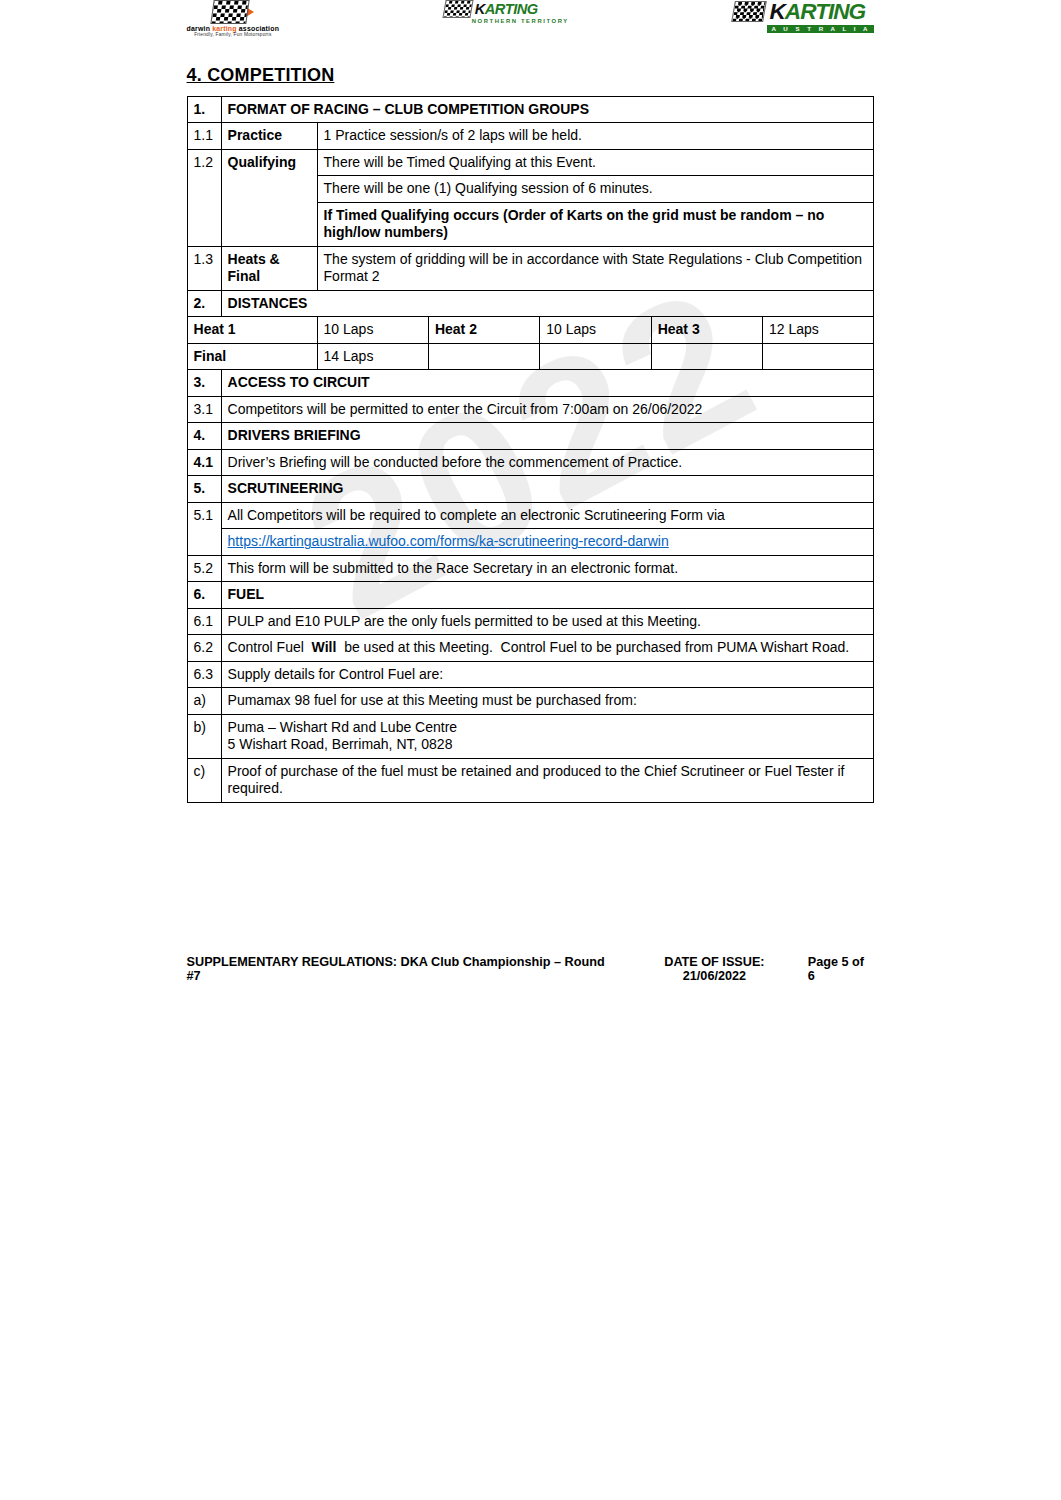2022
darwin karting association
Friendly, Family, Fun Motorsports
KARTING
NORTHERN TERRITORY
KARTING
A U S T R A L I A
4. COMPETITION
| 1. | FORMAT OF RACING – CLUB COMPETITION GROUPS |
| 1.1 | Practice | 1 Practice session/s of 2 laps will be held. |
| 1.2 | Qualifying | There will be Timed Qualifying at this Event. |
| There will be one (1) Qualifying session of 6 minutes. |
| If Timed Qualifying occurs (Order of Karts on the grid must be random – no high/low numbers) |
| 1.3 | Heats & Final | The system of gridding will be in accordance with State Regulations - Club Competition Format 2 |
| 2. | DISTANCES |
| Heat 1 | 10 Laps | Heat 2 | 10 Laps | Heat 3 | 12 Laps |
| Final | 14 Laps | | | | |
| 3. | ACCESS TO CIRCUIT |
| 3.1 | Competitors will be permitted to enter the Circuit from 7:00am on 26/06/2022 |
| 4. | DRIVERS BRIEFING |
| 4.1 | Driver’s Briefing will be conducted before the commencement of Practice. |
| 5. | SCRUTINEERING |
| 5.1 | All Competitors will be required to complete an electronic Scrutineering Form via |
| https://kartingaustralia.wufoo.com/forms/ka-scrutineering-record-darwin |
| 5.2 | This form will be submitted to the Race Secretary in an electronic format. |
| 6. | FUEL |
| 6.1 | PULP and E10 PULP are the only fuels permitted to be used at this Meeting. |
| 6.2 | Control Fuel Will be used at this Meeting. Control Fuel to be purchased from PUMA Wishart Road. |
| 6.3 | Supply details for Control Fuel are: |
| a) | Pumamax 98 fuel for use at this Meeting must be purchased from: |
| b) | Puma – Wishart Rd and Lube Centre 5 Wishart Road, Berrimah, NT, 0828 |
| c) | Proof of purchase of the fuel must be retained and produced to the Chief Scrutineer or Fuel Tester if required. |
SUPPLEMENTARY REGULATIONS: DKA Club Championship – Round #7
DATE OF ISSUE: 21/06/2022
Page 5 of 6